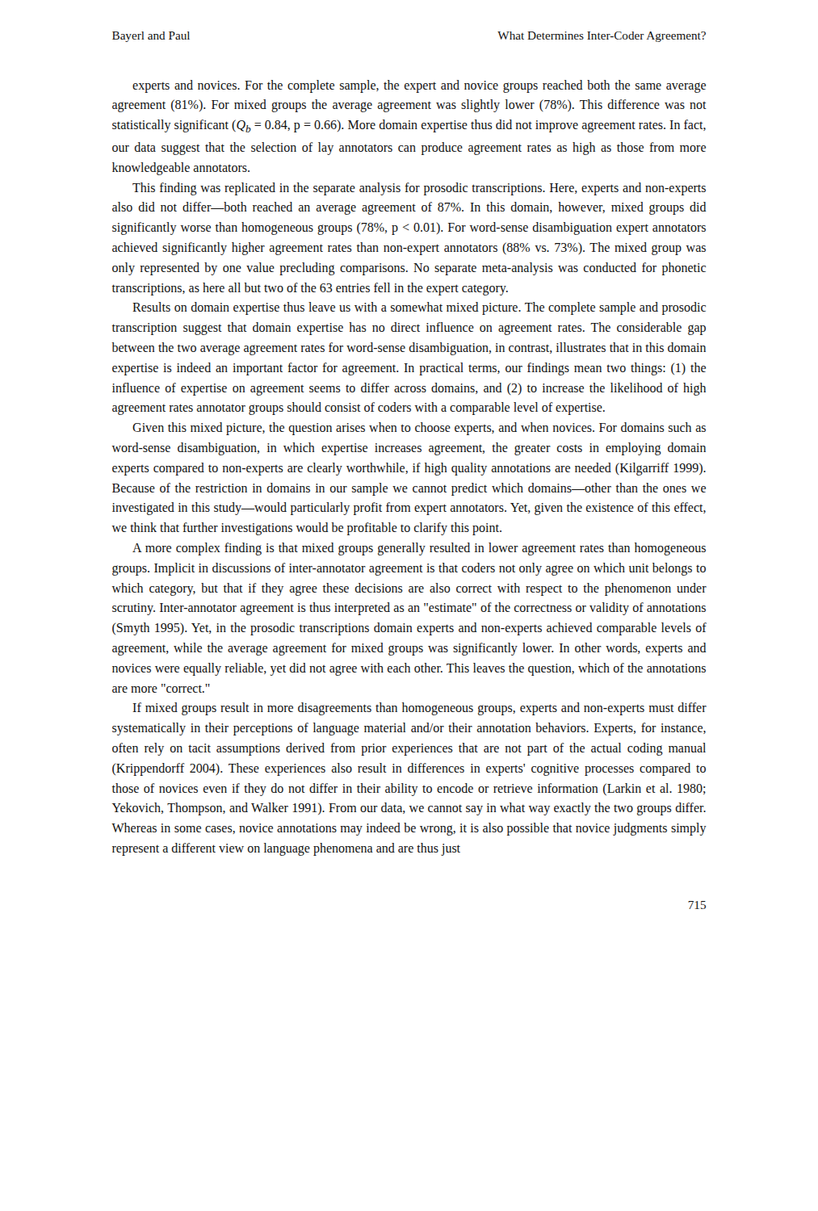Bayerl and Paul What Determines Inter-Coder Agreement?
experts and novices. For the complete sample, the expert and novice groups reached both the same average agreement (81%). For mixed groups the average agreement was slightly lower (78%). This difference was not statistically significant (Qb = 0.84, p = 0.66). More domain expertise thus did not improve agreement rates. In fact, our data suggest that the selection of lay annotators can produce agreement rates as high as those from more knowledgeable annotators.
This finding was replicated in the separate analysis for prosodic transcriptions. Here, experts and non-experts also did not differ—both reached an average agreement of 87%. In this domain, however, mixed groups did significantly worse than homogeneous groups (78%, p < 0.01). For word-sense disambiguation expert annotators achieved significantly higher agreement rates than non-expert annotators (88% vs. 73%). The mixed group was only represented by one value precluding comparisons. No separate meta-analysis was conducted for phonetic transcriptions, as here all but two of the 63 entries fell in the expert category.
Results on domain expertise thus leave us with a somewhat mixed picture. The complete sample and prosodic transcription suggest that domain expertise has no direct influence on agreement rates. The considerable gap between the two average agreement rates for word-sense disambiguation, in contrast, illustrates that in this domain expertise is indeed an important factor for agreement. In practical terms, our findings mean two things: (1) the influence of expertise on agreement seems to differ across domains, and (2) to increase the likelihood of high agreement rates annotator groups should consist of coders with a comparable level of expertise.
Given this mixed picture, the question arises when to choose experts, and when novices. For domains such as word-sense disambiguation, in which expertise increases agreement, the greater costs in employing domain experts compared to non-experts are clearly worthwhile, if high quality annotations are needed (Kilgarriff 1999). Because of the restriction in domains in our sample we cannot predict which domains—other than the ones we investigated in this study—would particularly profit from expert annotators. Yet, given the existence of this effect, we think that further investigations would be profitable to clarify this point.
A more complex finding is that mixed groups generally resulted in lower agreement rates than homogeneous groups. Implicit in discussions of inter-annotator agreement is that coders not only agree on which unit belongs to which category, but that if they agree these decisions are also correct with respect to the phenomenon under scrutiny. Inter-annotator agreement is thus interpreted as an "estimate" of the correctness or validity of annotations (Smyth 1995). Yet, in the prosodic transcriptions domain experts and non-experts achieved comparable levels of agreement, while the average agreement for mixed groups was significantly lower. In other words, experts and novices were equally reliable, yet did not agree with each other. This leaves the question, which of the annotations are more "correct."
If mixed groups result in more disagreements than homogeneous groups, experts and non-experts must differ systematically in their perceptions of language material and/or their annotation behaviors. Experts, for instance, often rely on tacit assumptions derived from prior experiences that are not part of the actual coding manual (Krippendorff 2004). These experiences also result in differences in experts' cognitive processes compared to those of novices even if they do not differ in their ability to encode or retrieve information (Larkin et al. 1980; Yekovich, Thompson, and Walker 1991). From our data, we cannot say in what way exactly the two groups differ. Whereas in some cases, novice annotations may indeed be wrong, it is also possible that novice judgments simply represent a different view on language phenomena and are thus just
715